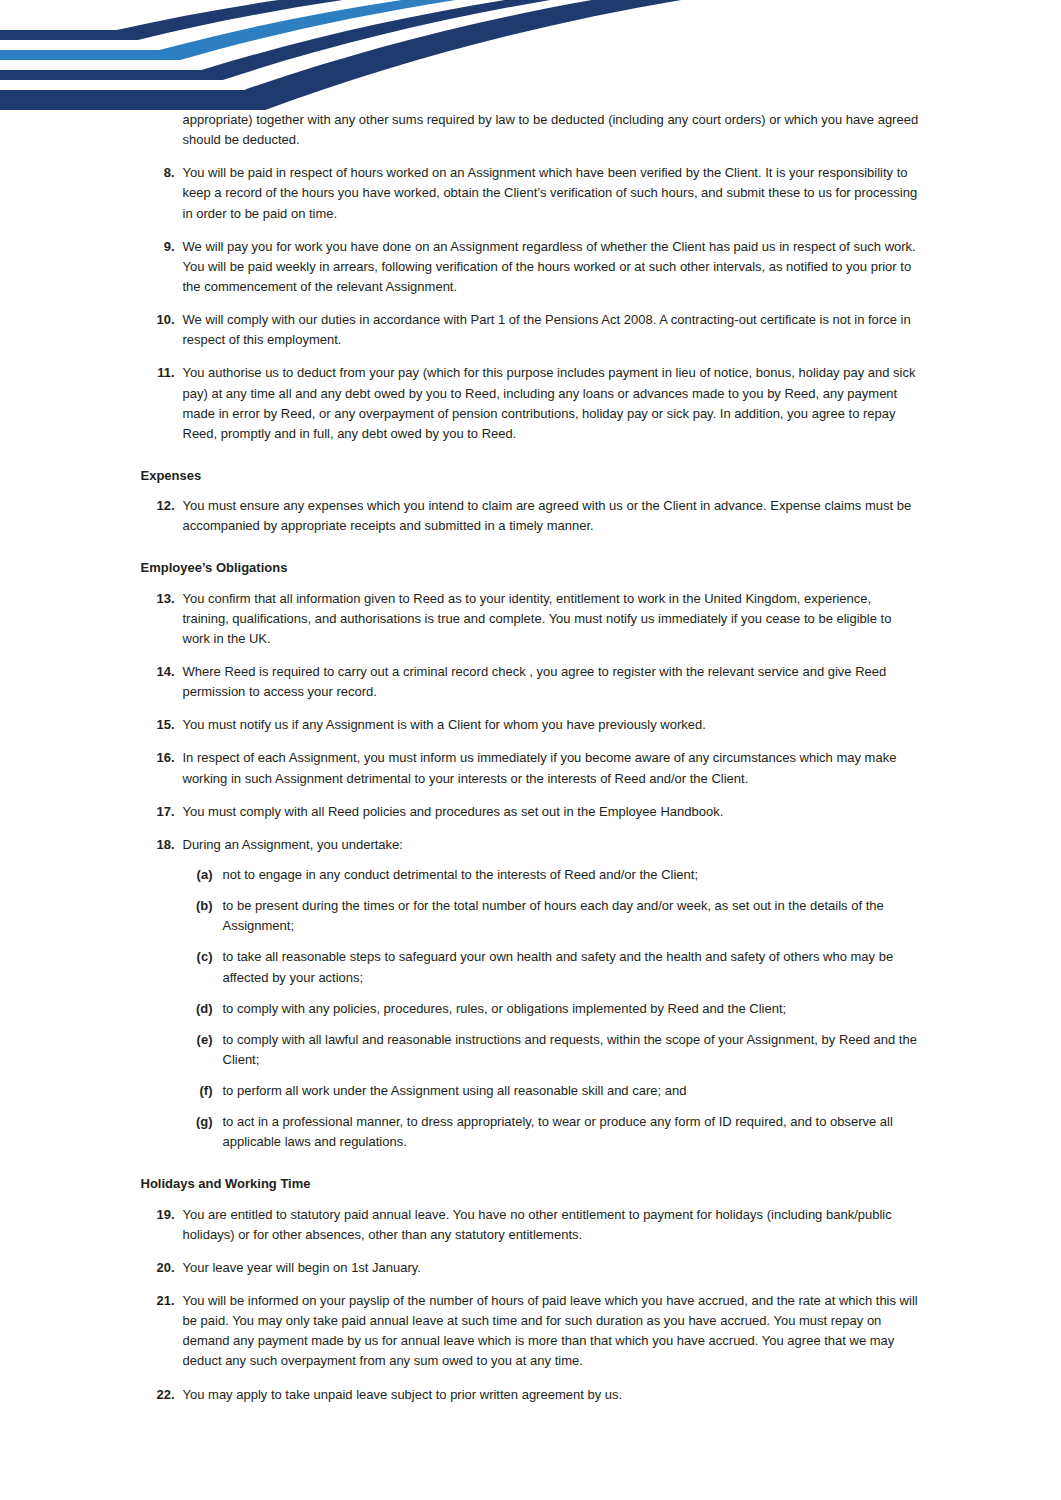appropriate) together with any other sums required by law to be deducted (including any court orders) or which you have agreed should be deducted.
8. You will be paid in respect of hours worked on an Assignment which have been verified by the Client. It is your responsibility to keep a record of the hours you have worked, obtain the Client’s verification of such hours, and submit these to us for processing in order to be paid on time.
9. We will pay you for work you have done on an Assignment regardless of whether the Client has paid us in respect of such work. You will be paid weekly in arrears, following verification of the hours worked or at such other intervals, as notified to you prior to the commencement of the relevant Assignment.
10. We will comply with our duties in accordance with Part 1 of the Pensions Act 2008. A contracting-out certificate is not in force in respect of this employment.
11. You authorise us to deduct from your pay (which for this purpose includes payment in lieu of notice, bonus, holiday pay and sick pay) at any time all and any debt owed by you to Reed, including any loans or advances made to you by Reed, any payment made in error by Reed, or any overpayment of pension contributions, holiday pay or sick pay. In addition, you agree to repay Reed, promptly and in full, any debt owed by you to Reed.
Expenses
12. You must ensure any expenses which you intend to claim are agreed with us or the Client in advance. Expense claims must be accompanied by appropriate receipts and submitted in a timely manner.
Employee’s Obligations
13. You confirm that all information given to Reed as to your identity, entitlement to work in the United Kingdom, experience, training, qualifications, and authorisations is true and complete. You must notify us immediately if you cease to be eligible to work in the UK.
14. Where Reed is required to carry out a criminal record check , you agree to register with the relevant service and give Reed permission to access your record.
15. You must notify us if any Assignment is with a Client for whom you have previously worked.
16. In respect of each Assignment, you must inform us immediately if you become aware of any circumstances which may make working in such Assignment detrimental to your interests or the interests of Reed and/or the Client.
17. You must comply with all Reed policies and procedures as set out in the Employee Handbook.
18. During an Assignment, you undertake:
(a) not to engage in any conduct detrimental to the interests of Reed and/or the Client;
(b) to be present during the times or for the total number of hours each day and/or week, as set out in the details of the Assignment;
(c) to take all reasonable steps to safeguard your own health and safety and the health and safety of others who may be affected by your actions;
(d) to comply with any policies, procedures, rules, or obligations implemented by Reed and the Client;
(e) to comply with all lawful and reasonable instructions and requests, within the scope of your Assignment, by Reed and the Client;
(f) to perform all work under the Assignment using all reasonable skill and care; and
(g) to act in a professional manner, to dress appropriately, to wear or produce any form of ID required, and to observe all applicable laws and regulations.
Holidays and Working Time
19. You are entitled to statutory paid annual leave. You have no other entitlement to payment for holidays (including bank/public holidays) or for other absences, other than any statutory entitlements.
20. Your leave year will begin on 1st January.
21. You will be informed on your payslip of the number of hours of paid leave which you have accrued, and the rate at which this will be paid. You may only take paid annual leave at such time and for such duration as you have accrued. You must repay on demand any payment made by us for annual leave which is more than that which you have accrued. You agree that we may deduct any such overpayment from any sum owed to you at any time.
22. You may apply to take unpaid leave subject to prior written agreement by us.